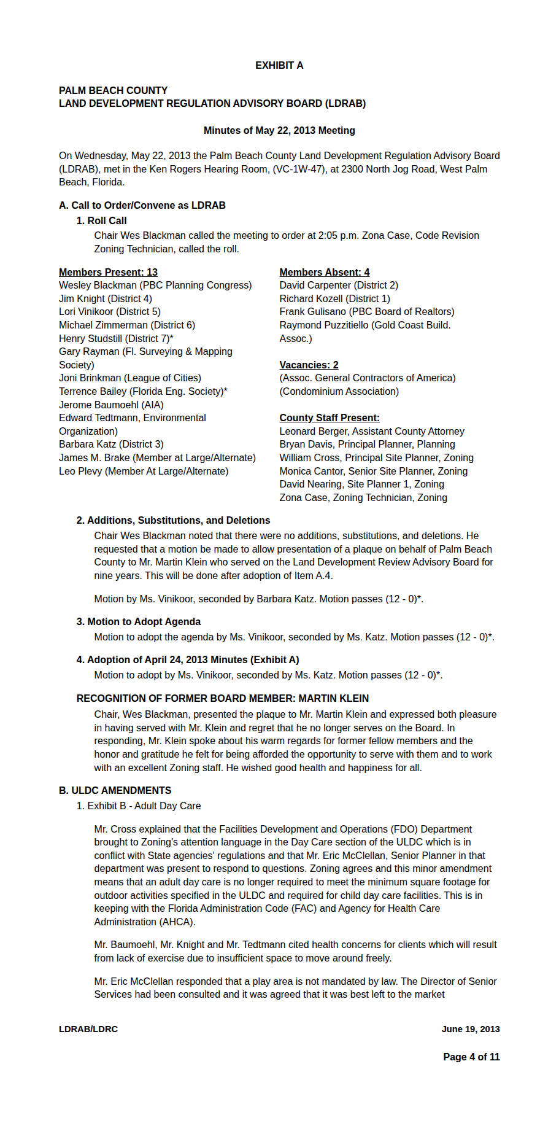EXHIBIT A
PALM BEACH COUNTY
LAND DEVELOPMENT REGULATION ADVISORY BOARD (LDRAB)
Minutes of May 22, 2013 Meeting
On Wednesday, May 22, 2013 the Palm Beach County Land Development Regulation Advisory Board (LDRAB), met in the Ken Rogers Hearing Room, (VC-1W-47), at 2300 North Jog Road, West Palm Beach, Florida.
A. Call to Order/Convene as LDRAB
1. Roll Call
Chair Wes Blackman called the meeting to order at 2:05 p.m. Zona Case, Code Revision Zoning Technician, called the roll.
| Members Present: 13 Wesley Blackman (PBC Planning Congress) Jim Knight (District 4) Lori Vinikoor (District 5) Michael Zimmerman (District 6) Henry Studstill (District 7)* Gary Rayman (Fl. Surveying & Mapping Society) Joni Brinkman (League of Cities) Terrence Bailey (Florida Eng. Society)* Jerome Baumoehl (AIA) Edward Tedtmann, Environmental Organization) Barbara Katz (District 3) James M. Brake (Member at Large/Alternate) Leo Plevy (Member At Large/Alternate) | Members Absent: 4 David Carpenter (District 2) Richard Kozell (District 1) Frank Gulisano (PBC Board of Realtors) Raymond Puzzitiello (Gold Coast Build. Assoc.) Vacancies: 2 (Assoc. General Contractors of America) (Condominium Association) County Staff Present: Leonard Berger, Assistant County Attorney Bryan Davis, Principal Planner, Planning William Cross, Principal Site Planner, Zoning Monica Cantor, Senior Site Planner, Zoning David Nearing, Site Planner 1, Zoning Zona Case, Zoning Technician, Zoning |
2. Additions, Substitutions, and Deletions
Chair Wes Blackman noted that there were no additions, substitutions, and deletions. He requested that a motion be made to allow presentation of a plaque on behalf of Palm Beach County to Mr. Martin Klein who served on the Land Development Review Advisory Board for nine years. This will be done after adoption of Item A.4.
Motion by Ms. Vinikoor, seconded by Barbara Katz. Motion passes (12 - 0)*.
3. Motion to Adopt Agenda
Motion to adopt the agenda by Ms. Vinikoor, seconded by Ms. Katz. Motion passes (12 - 0)*.
4. Adoption of April 24, 2013 Minutes (Exhibit A)
Motion to adopt by Ms. Vinikoor, seconded by Ms. Katz. Motion passes (12 - 0)*.
RECOGNITION OF FORMER BOARD MEMBER: MARTIN KLEIN
Chair, Wes Blackman, presented the plaque to Mr. Martin Klein and expressed both pleasure in having served with Mr. Klein and regret that he no longer serves on the Board. In responding, Mr. Klein spoke about his warm regards for former fellow members and the honor and gratitude he felt for being afforded the opportunity to serve with them and to work with an excellent Zoning staff. He wished good health and happiness for all.
B. ULDC AMENDMENTS
1. Exhibit B - Adult Day Care
Mr. Cross explained that the Facilities Development and Operations (FDO) Department brought to Zoning's attention language in the Day Care section of the ULDC which is in conflict with State agencies' regulations and that Mr. Eric McClellan, Senior Planner in that department was present to respond to questions. Zoning agrees and this minor amendment means that an adult day care is no longer required to meet the minimum square footage for outdoor activities specified in the ULDC and required for child day care facilities. This is in keeping with the Florida Administration Code (FAC) and Agency for Health Care Administration (AHCA).
Mr. Baumoehl, Mr. Knight and Mr. Tedtmann cited health concerns for clients which will result from lack of exercise due to insufficient space to move around freely.
Mr. Eric McClellan responded that a play area is not mandated by law. The Director of Senior Services had been consulted and it was agreed that it was best left to the market
LDRAB/LDRC
June 19, 2013
Page 4 of 11